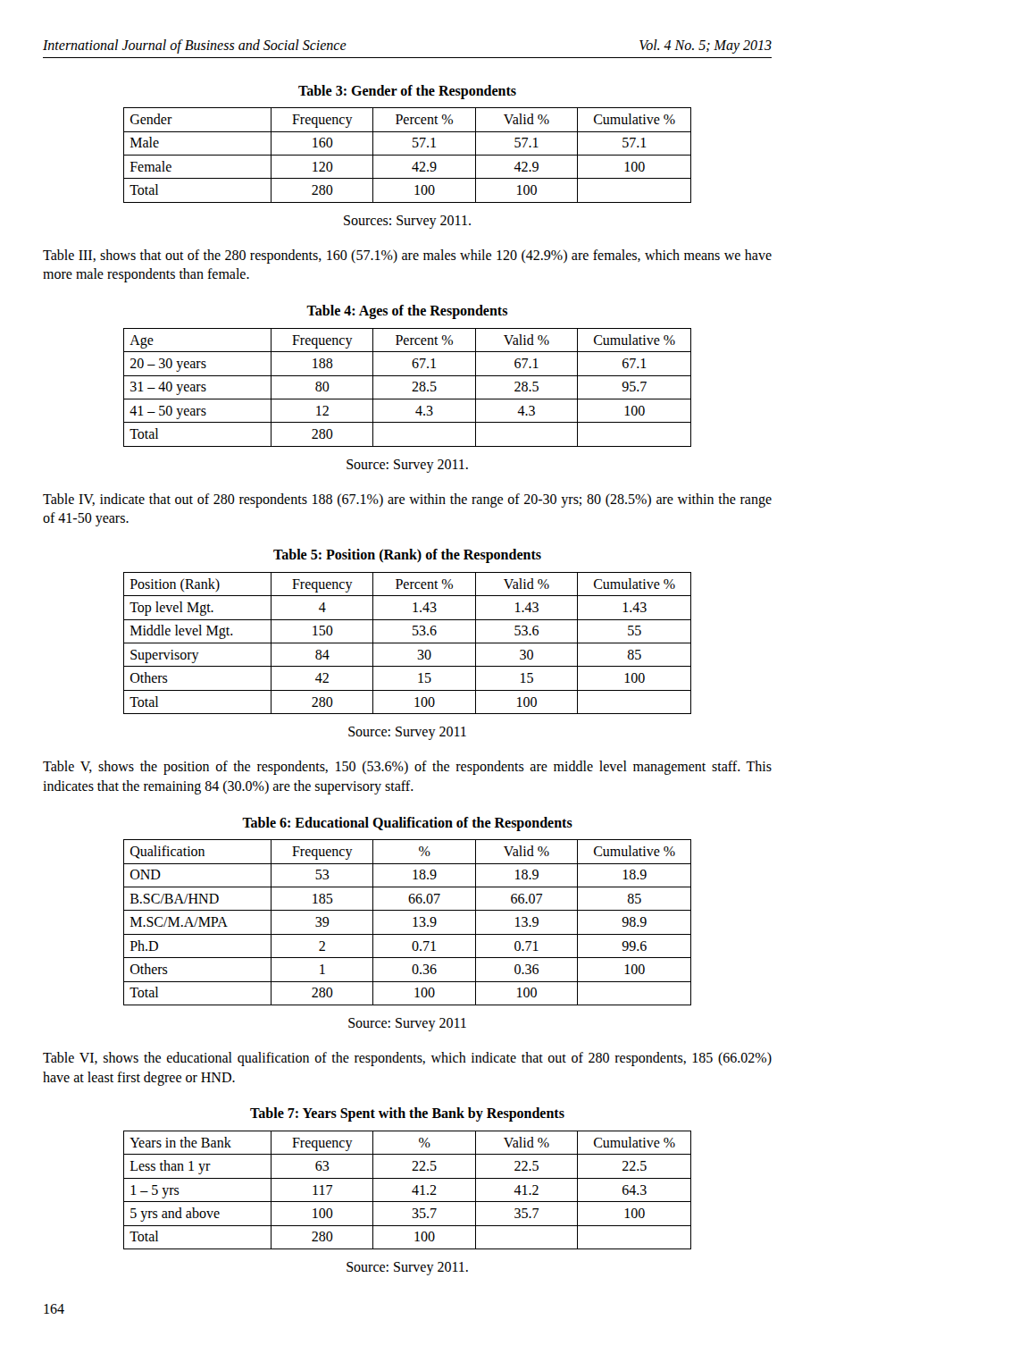International Journal of Business and Social Science
Vol. 4 No. 5; May 2013
Table 3: Gender of the Respondents
| Gender | Frequency | Percent % | Valid % | Cumulative % |
| Male | 160 | 57.1 | 57.1 | 57.1 |
| Female | 120 | 42.9 | 42.9 | 100 |
| Total | 280 | 100 | 100 | |
Sources: Survey 2011.
Table III, shows that out of the 280 respondents, 160 (57.1%) are males while 120 (42.9%) are females, which means we have more male respondents than female.
Table 4: Ages of the Respondents
| Age | Frequency | Percent % | Valid % | Cumulative % |
| 20 – 30 years | 188 | 67.1 | 67.1 | 67.1 |
| 31 – 40 years | 80 | 28.5 | 28.5 | 95.7 |
| 41 – 50 years | 12 | 4.3 | 4.3 | 100 |
| Total | 280 | | | |
Source: Survey 2011.
Table IV, indicate that out of 280 respondents 188 (67.1%) are within the range of 20-30 yrs; 80 (28.5%) are within the range of 41-50 years.
Table 5: Position (Rank) of the Respondents
| Position (Rank) | Frequency | Percent % | Valid % | Cumulative % |
| Top level Mgt. | 4 | 1.43 | 1.43 | 1.43 |
| Middle level Mgt. | 150 | 53.6 | 53.6 | 55 |
| Supervisory | 84 | 30 | 30 | 85 |
| Others | 42 | 15 | 15 | 100 |
| Total | 280 | 100 | 100 | |
Source: Survey 2011
Table V, shows the position of the respondents, 150 (53.6%) of the respondents are middle level management staff. This indicates that the remaining 84 (30.0%) are the supervisory staff.
Table 6: Educational Qualification of the Respondents
| Qualification | Frequency | % | Valid % | Cumulative % |
| OND | 53 | 18.9 | 18.9 | 18.9 |
| B.SC/BA/HND | 185 | 66.07 | 66.07 | 85 |
| M.SC/M.A/MPA | 39 | 13.9 | 13.9 | 98.9 |
| Ph.D | 2 | 0.71 | 0.71 | 99.6 |
| Others | 1 | 0.36 | 0.36 | 100 |
| Total | 280 | 100 | 100 | |
Source: Survey 2011
Table VI, shows the educational qualification of the respondents, which indicate that out of 280 respondents, 185 (66.02%) have at least first degree or HND.
Table 7: Years Spent with the Bank by Respondents
| Years in the Bank | Frequency | % | Valid % | Cumulative % |
| Less than 1 yr | 63 | 22.5 | 22.5 | 22.5 |
| 1 – 5 yrs | 117 | 41.2 | 41.2 | 64.3 |
| 5 yrs and above | 100 | 35.7 | 35.7 | 100 |
| Total | 280 | 100 | | |
Source: Survey 2011.
164